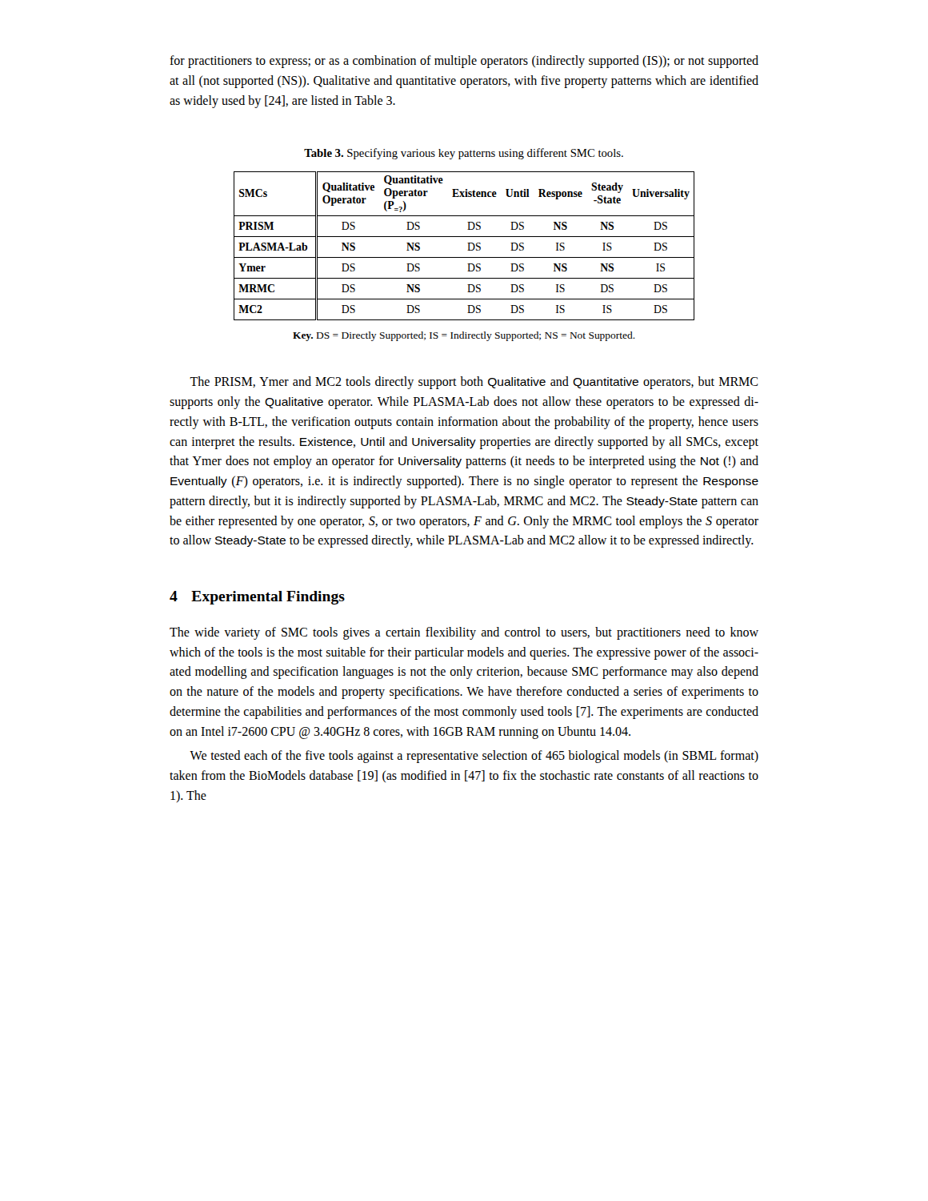for practitioners to express; or as a combination of multiple operators (indirectly supported (IS)); or not supported at all (not supported (NS)). Qualitative and quantitative operators, with five property patterns which are identified as widely used by [24], are listed in Table 3.
Table 3. Specifying various key patterns using different SMC tools.
| SMCs | Qualitative Operator | Quantitative Operator ( P =? ) | Existence | Until | Response | Steady -State | Universality |
| --- | --- | --- | --- | --- | --- | --- | --- |
| PRISM | DS | DS | DS | DS | NS | NS | DS |
| PLASMA-Lab | NS | NS | DS | DS | IS | IS | DS |
| Ymer | DS | DS | DS | DS | NS | NS | IS |
| MRMC | DS | NS | DS | DS | IS | DS | DS |
| MC2 | DS | DS | DS | DS | IS | IS | DS |
Key. DS = Directly Supported; IS = Indirectly Supported; NS = Not Supported.
The PRISM, Ymer and MC2 tools directly support both Qualitative and Quantitative operators, but MRMC supports only the Qualitative operator. While PLASMA-Lab does not allow these operators to be expressed directly with B-LTL, the verification outputs contain information about the probability of the property, hence users can interpret the results. Existence, Until and Universality properties are directly supported by all SMCs, except that Ymer does not employ an operator for Universality patterns (it needs to be interpreted using the Not (!) and Eventually (F) operators, i.e. it is indirectly supported). There is no single operator to represent the Response pattern directly, but it is indirectly supported by PLASMA-Lab, MRMC and MC2. The Steady-State pattern can be either represented by one operator, S, or two operators, F and G. Only the MRMC tool employs the S operator to allow Steady-State to be expressed directly, while PLASMA-Lab and MC2 allow it to be expressed indirectly.
4 Experimental Findings
The wide variety of SMC tools gives a certain flexibility and control to users, but practitioners need to know which of the tools is the most suitable for their particular models and queries. The expressive power of the associated modelling and specification languages is not the only criterion, because SMC performance may also depend on the nature of the models and property specifications. We have therefore conducted a series of experiments to determine the capabilities and performances of the most commonly used tools [7]. The experiments are conducted on an Intel i7-2600 CPU @ 3.40GHz 8 cores, with 16GB RAM running on Ubuntu 14.04.
We tested each of the five tools against a representative selection of 465 biological models (in SBML format) taken from the BioModels database [19] (as modified in [47] to fix the stochastic rate constants of all reactions to 1). The